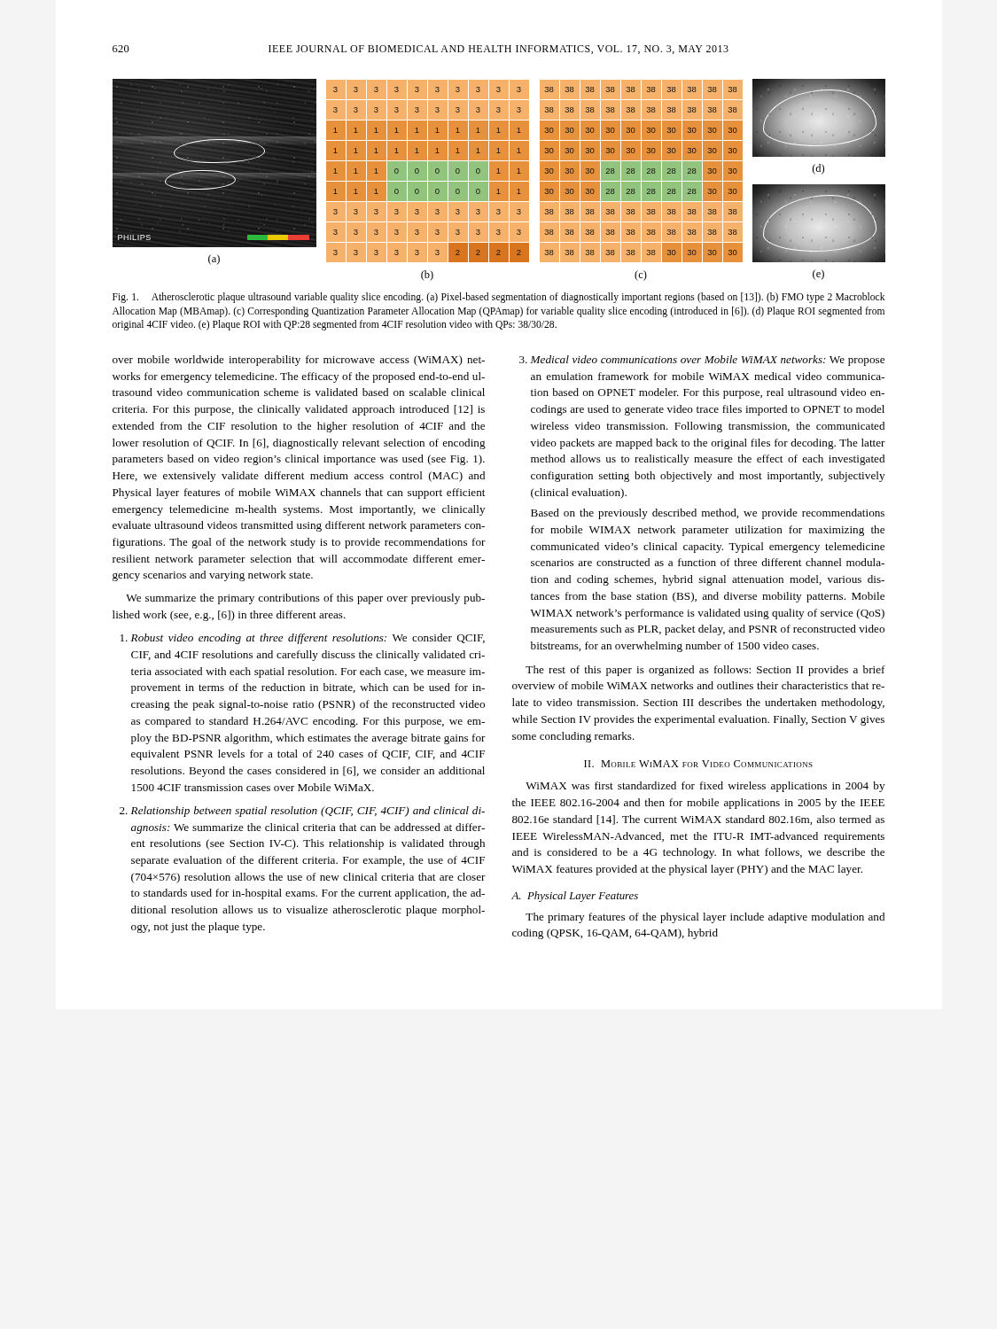620
IEEE Journal of Biomedical and Health Informatics, Vol. 17, No. 3, May 2013
PHILIPS
(a)
| 3 | 3 | 3 | 3 | 3 | 3 | 3 | 3 | 3 | 3 |
| 3 | 3 | 3 | 3 | 3 | 3 | 3 | 3 | 3 | 3 |
| 1 | 1 | 1 | 1 | 1 | 1 | 1 | 1 | 1 | 1 |
| 1 | 1 | 1 | 1 | 1 | 1 | 1 | 1 | 1 | 1 |
| 1 | 1 | 1 | 0 | 0 | 0 | 0 | 0 | 1 | 1 |
| 1 | 1 | 1 | 0 | 0 | 0 | 0 | 0 | 1 | 1 |
| 3 | 3 | 3 | 3 | 3 | 3 | 3 | 3 | 3 | 3 |
| 3 | 3 | 3 | 3 | 3 | 3 | 3 | 3 | 3 | 3 |
| 3 | 3 | 3 | 3 | 3 | 3 | 2 | 2 | 2 | 2 |
(b)
| 38 | 38 | 38 | 38 | 38 | 38 | 38 | 38 | 38 | 38 |
| 38 | 38 | 38 | 38 | 38 | 38 | 38 | 38 | 38 | 38 |
| 30 | 30 | 30 | 30 | 30 | 30 | 30 | 30 | 30 | 30 |
| 30 | 30 | 30 | 30 | 30 | 30 | 30 | 30 | 30 | 30 |
| 30 | 30 | 30 | 28 | 28 | 28 | 28 | 28 | 30 | 30 |
| 30 | 30 | 30 | 28 | 28 | 28 | 28 | 28 | 30 | 30 |
| 38 | 38 | 38 | 38 | 38 | 38 | 38 | 38 | 38 | 38 |
| 38 | 38 | 38 | 38 | 38 | 38 | 38 | 38 | 38 | 38 |
| 38 | 38 | 38 | 38 | 38 | 38 | 30 | 30 | 30 | 30 |
(c)
(d)
(e)
Fig. 1. Atherosclerotic plaque ultrasound variable quality slice encoding. (a) Pixel-based segmentation of diagnostically important regions (based on [13]). (b) FMO type 2 Macroblock Allocation Map (MBAmap). (c) Corresponding Quantization Parameter Allocation Map (QPAmap) for variable quality slice encoding (introduced in [6]). (d) Plaque ROI segmented from original 4CIF video. (e) Plaque ROI with QP:28 segmented from 4CIF resolution video with QPs: 38/30/28.
over mobile worldwide interoperability for microwave access (WiMAX) networks for emergency telemedicine. The efficacy of the proposed end-to-end ultrasound video communication scheme is validated based on scalable clinical criteria. For this purpose, the clinically validated approach introduced [12] is extended from the CIF resolution to the higher resolution of 4CIF and the lower resolution of QCIF. In [6], diagnostically relevant selection of encoding parameters based on video region’s clinical importance was used (see Fig. 1). Here, we extensively validate different medium access control (MAC) and Physical layer features of mobile WiMAX channels that can support efficient emergency telemedicine m-health systems. Most importantly, we clinically evaluate ultrasound videos transmitted using different network parameters configurations. The goal of the network study is to provide recommendations for resilient network parameter selection that will accommodate different emergency scenarios and varying network state.
We summarize the primary contributions of this paper over previously published work (see, e.g., [6]) in three different areas.
Robust video encoding at three different resolutions: We consider QCIF, CIF, and 4CIF resolutions and carefully discuss the clinically validated criteria associated with each spatial resolution. For each case, we measure improvement in terms of the reduction in bitrate, which can be used for increasing the peak signal-to-noise ratio (PSNR) of the reconstructed video as compared to standard H.264/AVC encoding. For this purpose, we employ the BD-PSNR algorithm, which estimates the average bitrate gains for equivalent PSNR levels for a total of 240 cases of QCIF, CIF, and 4CIF resolutions. Beyond the cases considered in [6], we consider an additional 1500 4CIF transmission cases over Mobile WiMaX.
Relationship between spatial resolution (QCIF, CIF, 4CIF) and clinical diagnosis: We summarize the clinical criteria that can be addressed at different resolutions (see Section IV-C). This relationship is validated through separate evaluation of the different criteria. For example, the use of 4CIF (704×576) resolution allows the use of new clinical criteria that are closer to standards used for in-hospital exams. For the current application, the additional resolution allows us to visualize atherosclerotic plaque morphology, not just the plaque type.
Medical video communications over Mobile WiMAX networks: We propose an emulation framework for mobile WiMAX medical video communication based on OPNET modeler. For this purpose, real ultrasound video encodings are used to generate video trace files imported to OPNET to model wireless video transmission. Following transmission, the communicated video packets are mapped back to the original files for decoding. The latter method allows us to realistically measure the effect of each investigated configuration setting both objectively and most importantly, subjectively (clinical evaluation).
Based on the previously described method, we provide recommendations for mobile WIMAX network parameter utilization for maximizing the communicated video’s clinical capacity. Typical emergency telemedicine scenarios are constructed as a function of three different channel modulation and coding schemes, hybrid signal attenuation model, various distances from the base station (BS), and diverse mobility patterns. Mobile WIMAX network’s performance is validated using quality of service (QoS) measurements such as PLR, packet delay, and PSNR of reconstructed video bitstreams, for an overwhelming number of 1500 video cases.
The rest of this paper is organized as follows: Section II provides a brief overview of mobile WiMAX networks and outlines their characteristics that relate to video transmission. Section III describes the undertaken methodology, while Section IV provides the experimental evaluation. Finally, Section V gives some concluding remarks.
II. Mobile WiMAX for Video Communications
WiMAX was first standardized for fixed wireless applications in 2004 by the IEEE 802.16-2004 and then for mobile applications in 2005 by the IEEE 802.16e standard [14]. The current WiMAX standard 802.16m, also termed as IEEE WirelessMAN-Advanced, met the ITU-R IMT-advanced requirements and is considered to be a 4G technology. In what follows, we describe the WiMAX features provided at the physical layer (PHY) and the MAC layer.
A. Physical Layer Features
The primary features of the physical layer include adaptive modulation and coding (QPSK, 16-QAM, 64-QAM), hybrid